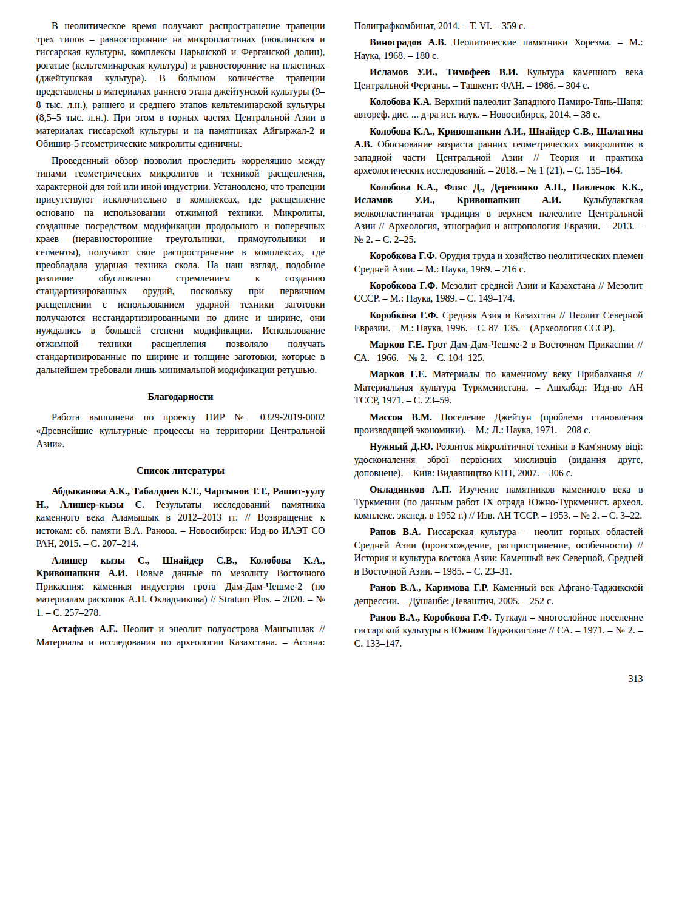В неолитическое время получают распространение трапеции трех типов – равносторонние на микропластинах (оюклинская и гиссарская культуры, комплексы Нарынской и Ферганской долин), рогатые (кельтеминарская культура) и равносторонние на пластинах (джейтунская культура). В большом количестве трапеции представлены в материалах раннего этапа джейтунской культуры (9–8 тыс. л.н.), раннего и среднего этапов кельтеминарской культуры (8,5–5 тыс. л.н.). При этом в горных частях Центральной Азии в материалах гиссарской культуры и на памятниках Айгыржал-2 и Обишир-5 геометрические микролиты единичны.
Проведенный обзор позволил проследить корреляцию между типами геометрических микролитов и техникой расщепления, характерной для той или иной индустрии. Установлено, что трапеции присутствуют исключительно в комплексах, где расщепление основано на использовании отжимной техники. Микролиты, созданные посредством модификации продольного и поперечных краев (неравносторонние треугольники, прямоугольники и сегменты), получают свое распространение в комплексах, где преобладала ударная техника скола. На наш взгляд, подобное различие обусловлено стремлением к созданию стандартизированных орудий, поскольку при первичном расщеплении с использованием ударной техники заготовки получаются нестандартизированными по длине и ширине, они нуждались в большей степени модификации. Использование отжимной техники расщепления позволяло получать стандартизированные по ширине и толщине заготовки, которые в дальнейшем требовали лишь минимальной модификации ретушью.
Благодарности
Работа выполнена по проекту НИР № 0329-2019-0002 «Древнейшие культурные процессы на территории Центральной Азии».
Список литературы
Абдыканова А.К., Табалдиев К.Т., Чаргынов Т.Т., Рашит-уулу Н., Алишер-кызы С. Результаты исследований памятника каменного века Аламышык в 2012–2013 гг. // Возвращение к истокам: сб. памяти В.А. Ранова. – Новосибирск: Изд-во ИАЭТ СО РАН, 2015. – С. 207–214.
Алишер кызы С., Шнайдер С.В., Колобова К.А., Кривошапкин А.И. Новые данные по мезолиту Восточного Прикаспия: каменная индустрия грота Дам-Дам-Чешме-2 (по материалам раскопок А.П. Окладникова) // Stratum Plus. – 2020. – № 1. – С. 257–278.
Астафьев А.Е. Неолит и энеолит полуострова Мангышлак // Материалы и исследования по археологии Казахстана. – Астана: Полиграфкомбинат, 2014. – Т. VI. – 359 с.
Виноградов А.В. Неолитические памятники Хорезма. – М.: Наука, 1968. – 180 с.
Исламов У.И., Тимофеев В.И. Культура каменного века Центральной Ферганы. – Ташкент: ФАН. – 1986. – 304 с.
Колобова К.А. Верхний палеолит Западного Памиро-Тянь-Шаня: автореф. дис. ... д-ра ист. наук. – Новосибирск, 2014. – 38 с.
Колобова К.А., Кривошапкин А.И., Шнайдер С.В., Шалагина А.В. Обоснование возраста ранних геометрических микролитов в западной части Центральной Азии // Теория и практика археологических исследований. – 2018. – № 1 (21). – С. 155–164.
Колобова К.А., Фляс Д., Деревянко А.П., Павленок К.К., Исламов У.И., Кривошапкин А.И. Кульбулакская мелкопластинчатая традиция в верхнем палеолите Центральной Азии // Археология, этнография и антропология Евразии. – 2013. – № 2. – С. 2–25.
Коробкова Г.Ф. Орудия труда и хозяйство неолитических племен Средней Азии. – М.: Наука, 1969. – 216 с.
Коробкова Г.Ф. Мезолит средней Азии и Казахстана // Мезолит СССР. – М.: Наука, 1989. – С. 149–174.
Коробкова Г.Ф. Средняя Азия и Казахстан // Неолит Северной Евразии. – М.: Наука, 1996. – С. 87–135. – (Археология СССР).
Марков Г.Е. Грот Дам-Дам-Чешме-2 в Восточном Прикаспии // СА. –1966. – № 2. – С. 104–125.
Марков Г.Е. Материалы по каменному веку Прибалханья // Материальная культура Туркменистана. – Ашхабад: Изд-во АН ТССР, 1971. – С. 23–59.
Массон В.М. Поселение Джейтун (проблема становления производящей экономики). – М.; Л.: Наука, 1971. – 208 с.
Нужный Д.Ю. Розвиток мікролітичної техніки в Кам'яному віці: удосконалення зброї первісних мисливців (видання друге, доповнене). – Київ: Видавництво КНТ, 2007. – 306 с.
Окладников А.П. Изучение памятников каменного века в Туркмении (по данным работ IX отряда Южно-Туркменист. археол. комплекс. экспед. в 1952 г.) // Изв. АН ТССР. – 1953. – № 2. – С. 3–22.
Ранов В.А. Гиссарская культура – неолит горных областей Средней Азии (происхождение, распространение, особенности) // История и культура востока Азии: Каменный век Северной, Средней и Восточной Азии. – 1985. – С. 23–31.
Ранов В.А., Каримова Г.Р. Каменный век Афгано-Таджикской депрессии. – Душанбе: Деваштич, 2005. – 252 с.
Ранов В.А., Коробкова Г.Ф. Туткаул – многослойное поселение гиссарской культуры в Южном Таджикистане // СА. – 1971. – № 2. – С. 133–147.
313